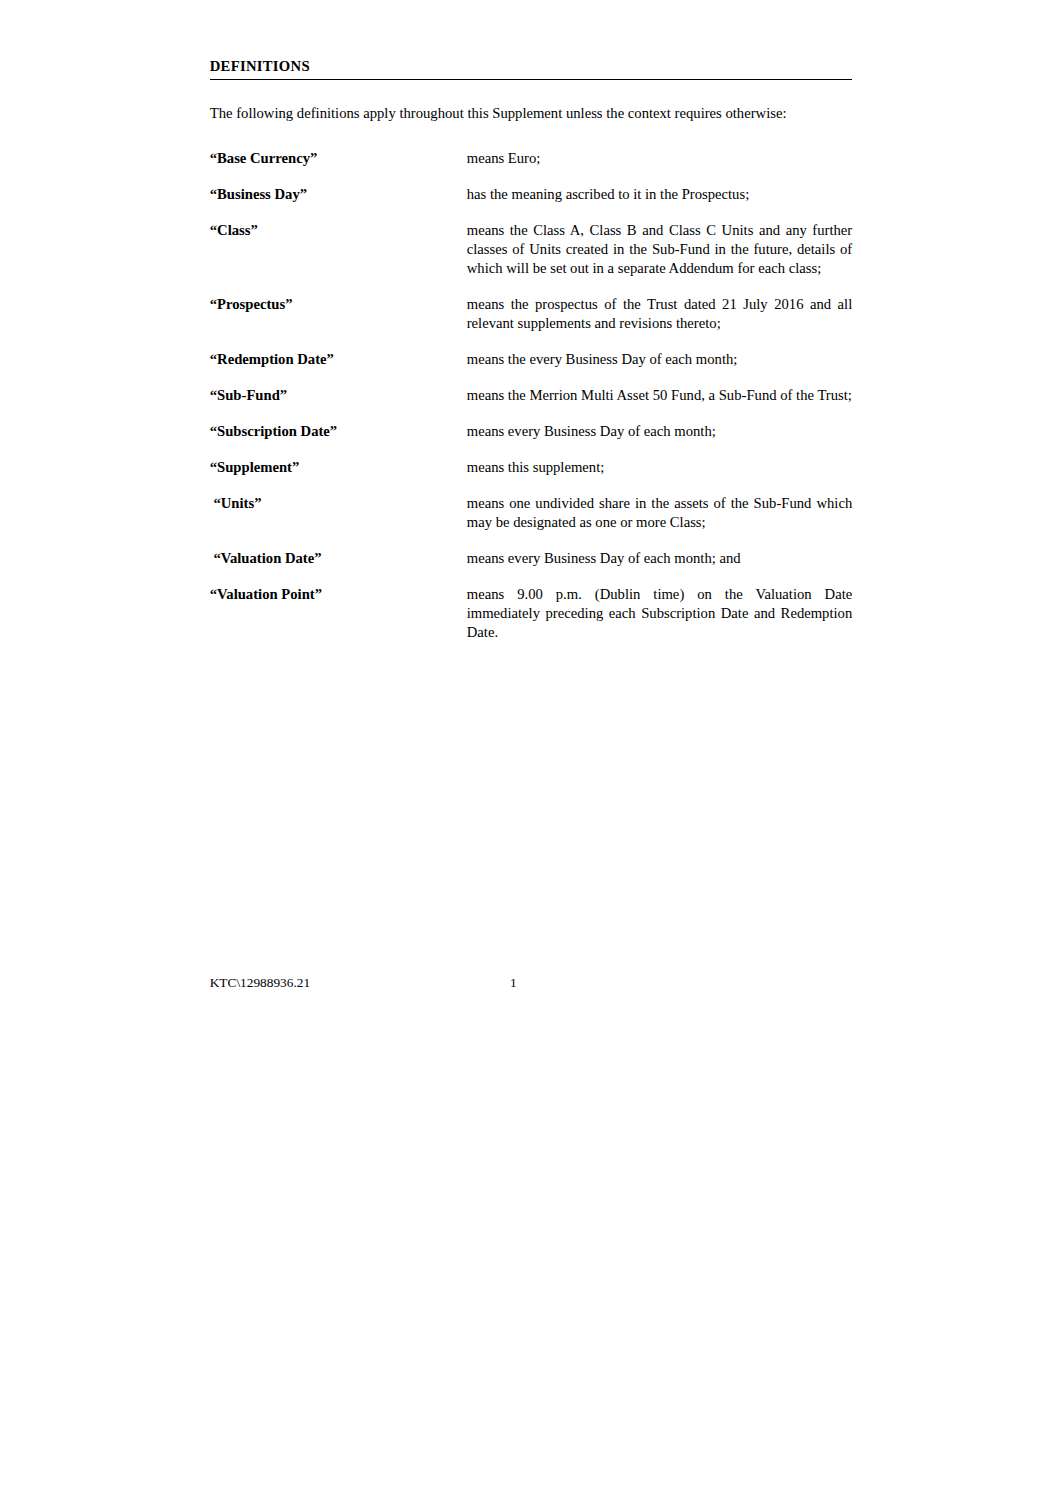Definitions
The following definitions apply throughout this Supplement unless the context requires otherwise:
| “Base Currency” | means Euro; |
| “ Business Day ” | has the meaning ascribed to it in the Prospectus; |
| “Class” | means the Class A, Class B and Class C Units and any further classes of Units created in the Sub-Fund in the future, details of which will be set out in a separate Addendum for each class; |
| “Prospectus” | means the prospectus of the Trust dated 21 July 2016 and all relevant supplements and revisions thereto; |
| “Redemption Date” | means the every Business Day of each month; |
| “ Sub-Fund ” | means the Merrion Multi Asset 50 Fund, a Sub-Fund of the Trust; |
| “Subscription Date” | means every Business Day of each month; |
| “Supplement” | means this supplement; |
| “Units” | means one undivided share in the assets of the Sub-Fund which may be designated as one or more Class; |
| “Valuation Date” | means every Business Day of each month; and |
| “Valuation Point” | means 9.00 p.m. (Dublin time) on the Valuation Date immediately preceding each Subscription Date and Redemption Date. |
KTC\12988936.21 1